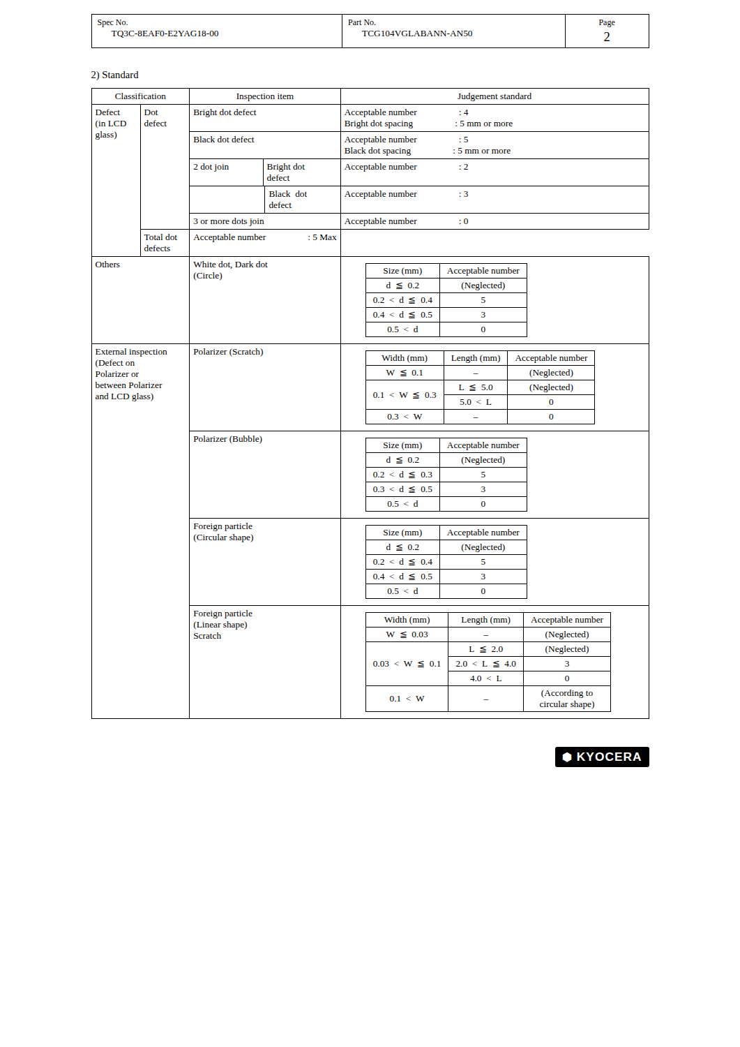| Spec No. TQ3C-8EAF0-E2YAG18-00 | Part No. TCG104VGLABANN-AN50 | Page 2 |
2) Standard
| Classification | Inspection item | Judgement standard |
| --- | --- | --- |
| Defect (in LCD glass) | Dot defect | Bright dot defect | Acceptable number : 4 Bright dot spacing : 5 mm or more |
| Black dot defect | Acceptable number : 5 Black dot spacing : 5 mm or more |
| / 2 dot join / Bright dot defect / | Acceptable number : 2 |
| / / Black dot defect / | Acceptable number : 3 |
| 3 or more dots join | Acceptable number : 0 |
| Total dot defects | Acceptable number : 5 Max |
| Others | White dot, Dark dot (Circle) | / Size (mm) / Acceptable number / / --- / --- / / d ≦ 0.2 / (Neglected) / / 0.2 < d ≦ 0.4 / 5 / / 0.4 < d ≦ 0.5 / 3 / / 0.5 < d / 0 / |
| External inspection (Defect on Polarizer or between Polarizer and LCD glass) | Polarizer (Scratch) | / Width (mm) / Length (mm) / Acceptable number / / --- / --- / --- / / W ≦ 0.1 / – / (Neglected) / / 0.1 < W ≦ 0.3 / L ≦ 5.0 / (Neglected) / / 5.0 < L / 0 / / 0.3 < W / – / 0 / |
| Polarizer (Bubble) | / Size (mm) / Acceptable number / / --- / --- / / d ≦ 0.2 / (Neglected) / / 0.2 < d ≦ 0.3 / 5 / / 0.3 < d ≦ 0.5 / 3 / / 0.5 < d / 0 / |
| Foreign particle (Circular shape) | / Size (mm) / Acceptable number / / --- / --- / / d ≦ 0.2 / (Neglected) / / 0.2 < d ≦ 0.4 / 5 / / 0.4 < d ≦ 0.5 / 3 / / 0.5 < d / 0 / |
| Foreign particle (Linear shape) Scratch | / Width (mm) / Length (mm) / Acceptable number / / --- / --- / --- / / W ≦ 0.03 / – / (Neglected) / / 0.03 < W ≦ 0.1 / L ≦ 2.0 / (Neglected) / / 2.0 < L ≦ 4.0 / 3 / / 4.0 < L / 0 / / 0.1 < W / – / (According to circular shape) / |
⬢KYOCERA